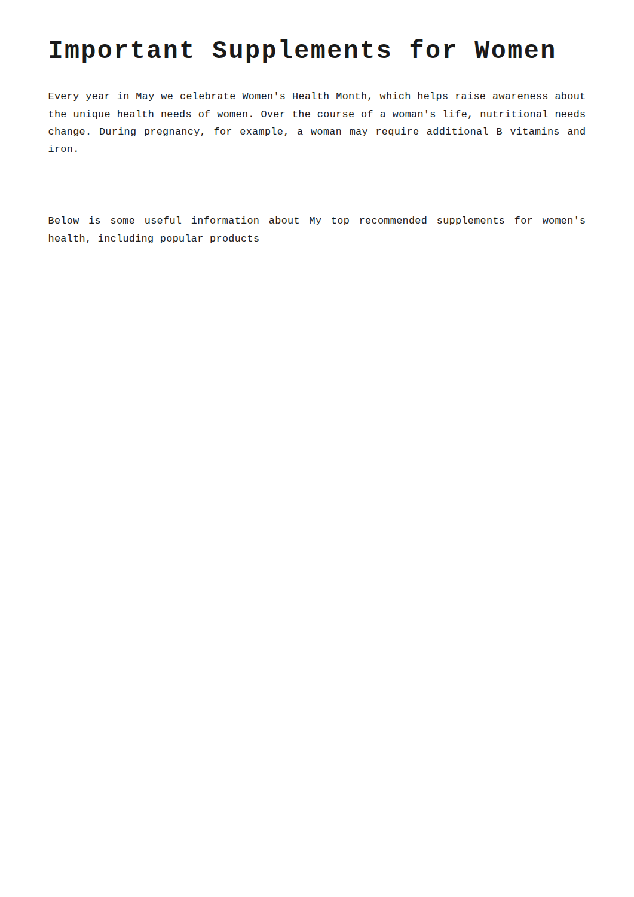Important Supplements for Women
Every year in May we celebrate Women's Health Month, which helps raise awareness about the unique health needs of women. Over the course of a woman's life, nutritional needs change. During pregnancy, for example, a woman may require additional B vitamins and iron.
Below is some useful information about My top recommended supplements for women's health, including popular products